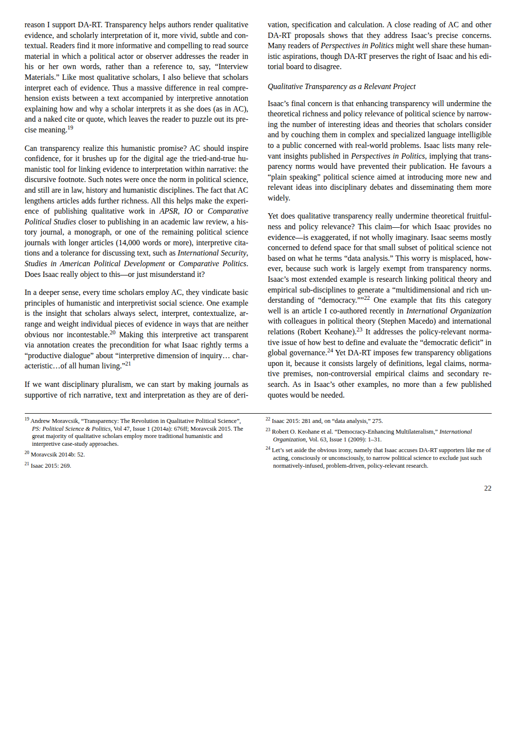reason I support DA-RT. Transparency helps authors render qualitative evidence, and scholarly interpretation of it, more vivid, subtle and contextual. Readers find it more informative and compelling to read source material in which a political actor or observer addresses the reader in his or her own words, rather than a reference to, say, “Interview Materials.” Like most qualitative scholars, I also believe that scholars interpret each of evidence. Thus a massive difference in real comprehension exists between a text accompanied by interpretive annotation explaining how and why a scholar interprets it as she does (as in AC), and a naked cite or quote, which leaves the reader to puzzle out its precise meaning.19
Can transparency realize this humanistic promise? AC should inspire confidence, for it brushes up for the digital age the tried-and-true humanistic tool for linking evidence to interpretation within narrative: the discursive footnote. Such notes were once the norm in political science, and still are in law, history and humanistic disciplines. The fact that AC lengthens articles adds further richness. All this helps make the experience of publishing qualitative work in APSR, IO or Comparative Political Studies closer to publishing in an academic law review, a history journal, a monograph, or one of the remaining political science journals with longer articles (14,000 words or more), interpretive citations and a tolerance for discussing text, such as International Security, Studies in American Political Development or Comparative Politics. Does Isaac really object to this—or just misunderstand it?
In a deeper sense, every time scholars employ AC, they vindicate basic principles of humanistic and interpretivist social science. One example is the insight that scholars always select, interpret, contextualize, arrange and weight individual pieces of evidence in ways that are neither obvious nor incontestable.20 Making this interpretive act transparent via annotation creates the precondition for what Isaac rightly terms a “productive dialogue” about “interpretive dimension of inquiry… characteristic…of all human living.”21
If we want disciplinary pluralism, we can start by making journals as supportive of rich narrative, text and interpretation as they are of derivation, specification and calculation. A close reading of AC and other DA-RT proposals shows that they address Isaac’s precise concerns. Many readers of Perspectives in Politics might well share these humanistic aspirations, though DA-RT preserves the right of Isaac and his editorial board to disagree.
Qualitative Transparency as a Relevant Project
Isaac’s final concern is that enhancing transparency will undermine the theoretical richness and policy relevance of political science by narrowing the number of interesting ideas and theories that scholars consider and by couching them in complex and specialized language intelligible to a public concerned with real-world problems. Isaac lists many relevant insights published in Perspectives in Politics, implying that transparency norms would have prevented their publication. He favours a “plain speaking” political science aimed at introducing more new and relevant ideas into disciplinary debates and disseminating them more widely.
Yet does qualitative transparency really undermine theoretical fruitfulness and policy relevance? This claim—for which Isaac provides no evidence—is exaggerated, if not wholly imaginary. Isaac seems mostly concerned to defend space for that small subset of political science not based on what he terms “data analysis.” This worry is misplaced, however, because such work is largely exempt from transparency norms. Isaac’s most extended example is research linking political theory and empirical sub-disciplines to generate a “multidimensional and rich understanding of “democracy.””22 One example that fits this category well is an article I co-authored recently in International Organization with colleagues in political theory (Stephen Macedo) and international relations (Robert Keohane).23 It addresses the policy-relevant normative issue of how best to define and evaluate the “democratic deficit” in global governance.24 Yet DA-RT imposes few transparency obligations upon it, because it consists largely of definitions, legal claims, normative premises, non-controversial empirical claims and secondary research. As in Isaac’s other examples, no more than a few published quotes would be needed.
19 Andrew Moravcsik, “Transparency: The Revolution in Qualitative Political Science”, PS: Political Science & Politics, Vol 47, Issue 1 (2014a): 676ff; Moravcsik 2015. The great majority of qualitative scholars employ more traditional humanistic and interpretive case-study approaches.
20 Moravcsik 2014b: 52.
21 Isaac 2015: 269.
22 Isaac 2015: 281 and, on “data analysis,” 275.
23 Robert O. Keohane et al. “Democracy-Enhancing Multilateralism,” International Organization, Vol. 63, Issue 1 (2009): 1–31.
24 Let’s set aside the obvious irony, namely that Isaac accuses DA-RT supporters like me of acting, consciously or unconsciously, to narrow political science to exclude just such normatively-infused, problem-driven, policy-relevant research.
22